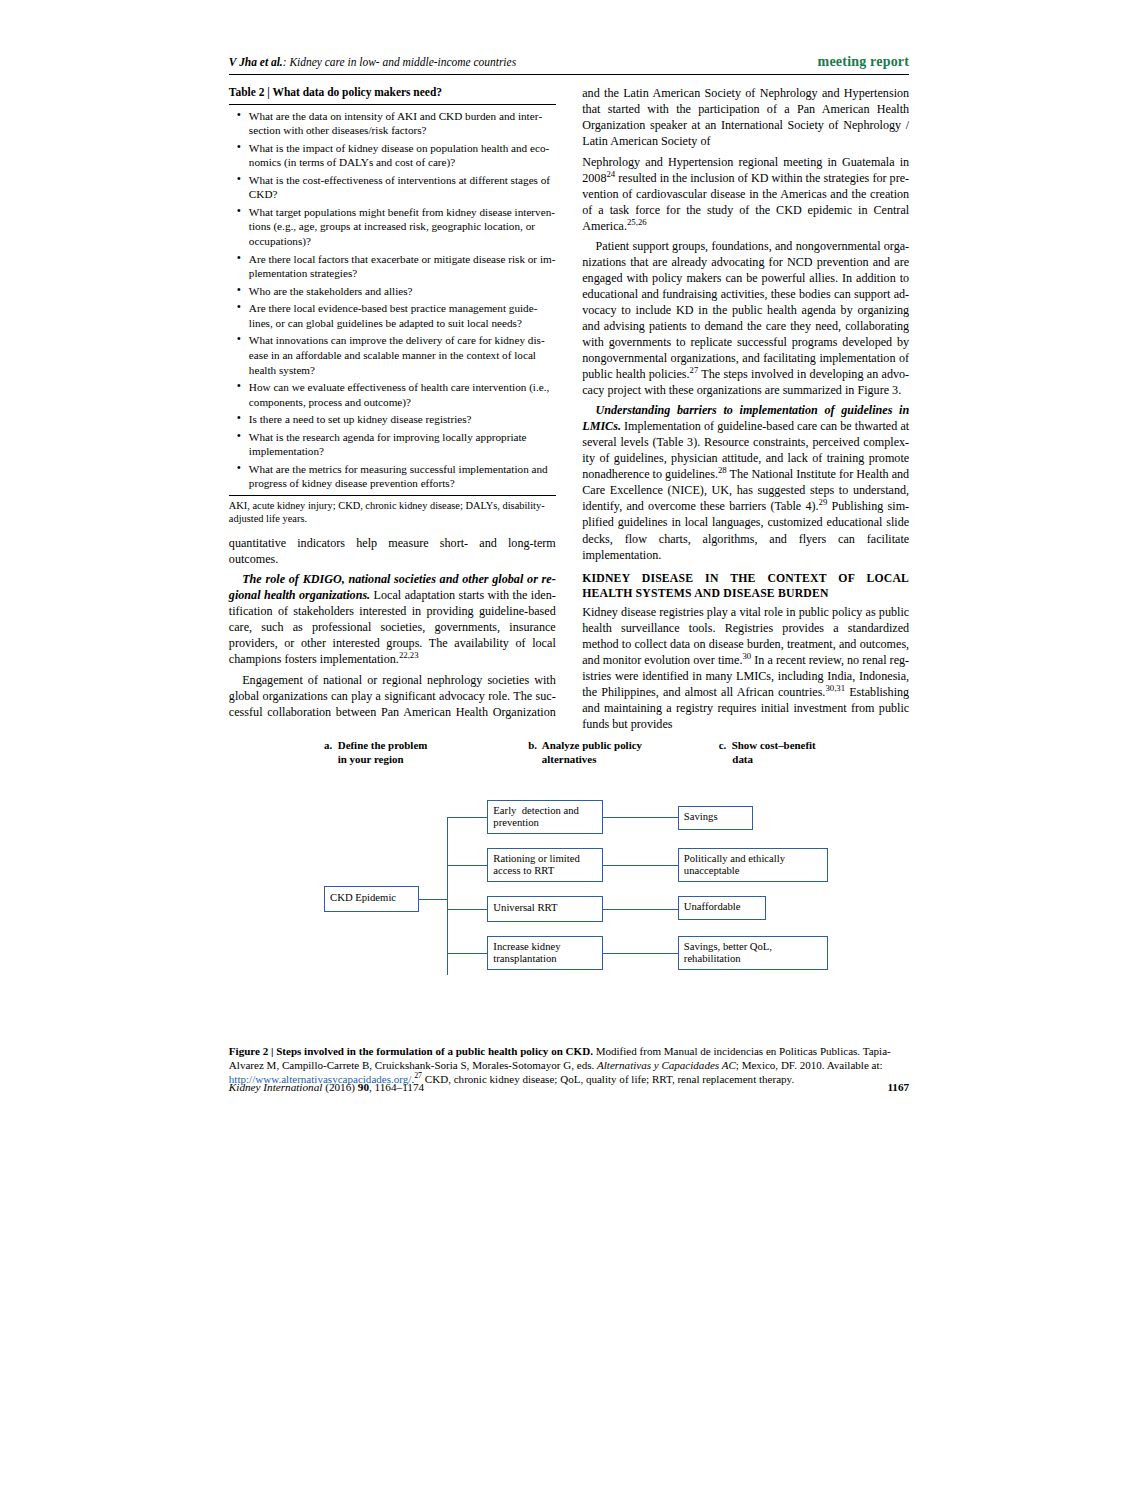V Jha et al.: Kidney care in low- and middle-income countries
meeting report
Table 2 | What data do policy makers need?
What are the data on intensity of AKI and CKD burden and intersection with other diseases/risk factors?
What is the impact of kidney disease on population health and economics (in terms of DALYs and cost of care)?
What is the cost-effectiveness of interventions at different stages of CKD?
What target populations might benefit from kidney disease interventions (e.g., age, groups at increased risk, geographic location, or occupations)?
Are there local factors that exacerbate or mitigate disease risk or implementation strategies?
Who are the stakeholders and allies?
Are there local evidence-based best practice management guidelines, or can global guidelines be adapted to suit local needs?
What innovations can improve the delivery of care for kidney disease in an affordable and scalable manner in the context of local health system?
How can we evaluate effectiveness of health care intervention (i.e., components, process and outcome)?
Is there a need to set up kidney disease registries?
What is the research agenda for improving locally appropriate implementation?
What are the metrics for measuring successful implementation and progress of kidney disease prevention efforts?
AKI, acute kidney injury; CKD, chronic kidney disease; DALYs, disability-adjusted life years.
quantitative indicators help measure short- and long-term outcomes.
The role of KDIGO, national societies and other global or regional health organizations. Local adaptation starts with the identification of stakeholders interested in providing guideline-based care, such as professional societies, governments, insurance providers, or other interested groups. The availability of local champions fosters implementation.22,23
Engagement of national or regional nephrology societies with global organizations can play a significant advocacy role. The successful collaboration between Pan American Health Organization and the Latin American Society of Nephrology and Hypertension that started with the participation of a Pan American Health Organization speaker at an International Society of Nephrology / Latin American Society of
Nephrology and Hypertension regional meeting in Guatemala in 200824 resulted in the inclusion of KD within the strategies for prevention of cardiovascular disease in the Americas and the creation of a task force for the study of the CKD epidemic in Central America.25,26
Patient support groups, foundations, and nongovernmental organizations that are already advocating for NCD prevention and are engaged with policy makers can be powerful allies. In addition to educational and fundraising activities, these bodies can support advocacy to include KD in the public health agenda by organizing and advising patients to demand the care they need, collaborating with governments to replicate successful programs developed by nongovernmental organizations, and facilitating implementation of public health policies.27 The steps involved in developing an advocacy project with these organizations are summarized in Figure 3.
Understanding barriers to implementation of guidelines in LMICs. Implementation of guideline-based care can be thwarted at several levels (Table 3). Resource constraints, perceived complexity of guidelines, physician attitude, and lack of training promote nonadherence to guidelines.28 The National Institute for Health and Care Excellence (NICE), UK, has suggested steps to understand, identify, and overcome these barriers (Table 4).29 Publishing simplified guidelines in local languages, customized educational slide decks, flow charts, algorithms, and flyers can facilitate implementation.
Kidney disease in the context of local health systems and disease burden
Kidney disease registries play a vital role in public policy as public health surveillance tools. Registries provides a standardized method to collect data on disease burden, treatment, and outcomes, and monitor evolution over time.30 In a recent review, no renal registries were identified in many LMICs, including India, Indonesia, the Philippines, and almost all African countries.30,31 Establishing and maintaining a registry requires initial investment from public funds but provides
a. Define the problem
in your region
b. Analyze public policy
alternatives
c. Show cost–benefit
data
CKD Epidemic
Early detection and prevention
Rationing or limited access to RRT
Universal RRT
Increase kidney transplantation
Savings
Politically and ethically unacceptable
Unaffordable
Savings, better QoL, rehabilitation
Figure 2 | Steps involved in the formulation of a public health policy on CKD. Modified from Manual de incidencias en Politicas Publicas. Tapia-Alvarez M, Campillo-Carrete B, Cruickshank-Soria S, Morales-Sotomayor G, eds. Alternativas y Capacidades AC; Mexico, DF. 2010. Available at: http://www.alternativasycapacidades.org/.27 CKD, chronic kidney disease; QoL, quality of life; RRT, renal replacement therapy.
Kidney International (2016) 90, 1164–1174
1167